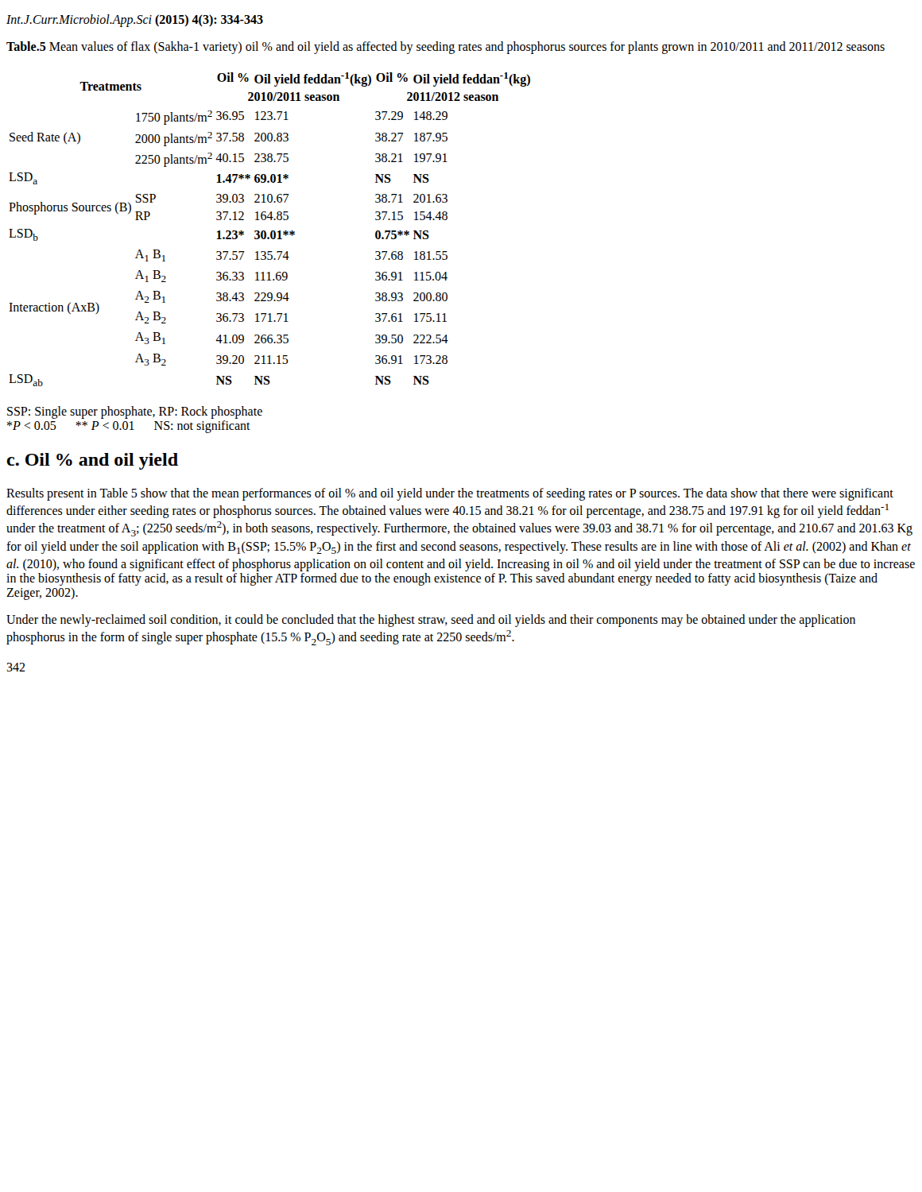Int.J.Curr.Microbiol.App.Sci (2015) 4(3): 334-343
Table.5 Mean values of flax (Sakha-1 variety) oil % and oil yield as affected by seeding rates and phosphorus sources for plants grown in 2010/2011 and 2011/2012 seasons
| Treatments | Oil % | Oil yield feddan -1 (kg) | Oil % | Oil yield feddan -1 (kg) |
| --- | --- | --- | --- | --- |
| 2010/2011 season | 2011/2012 season |
| Seed Rate (A) | 1750 plants/m 2 | 36.95 | 123.71 | 37.29 | 148.29 |
| 2000 plants/m 2 | 37.58 | 200.83 | 38.27 | 187.95 |
| 2250 plants/m 2 | 40.15 | 238.75 | 38.21 | 197.91 |
| LSD a | 1.47** | 69.01* | NS | NS |
| Phosphorus Sources (B) | SSP | 39.03 | 210.67 | 38.71 | 201.63 |
| RP | 37.12 | 164.85 | 37.15 | 154.48 |
| LSD b | 1.23* | 30.01** | 0.75** | NS |
| Interaction (AxB) | A 1 B 1 | 37.57 | 135.74 | 37.68 | 181.55 |
| A 1 B 2 | 36.33 | 111.69 | 36.91 | 115.04 |
| A 2 B 1 | 38.43 | 229.94 | 38.93 | 200.80 |
| A 2 B 2 | 36.73 | 171.71 | 37.61 | 175.11 |
| A 3 B 1 | 41.09 | 266.35 | 39.50 | 222.54 |
| A 3 B 2 | 39.20 | 211.15 | 36.91 | 173.28 |
| LSD ab | NS | NS | NS | NS |
SSP: Single super phosphate, RP: Rock phosphate
*P < 0.05 ** P < 0.01 NS: not significant
c. Oil % and oil yield
Results present in Table 5 show that the mean performances of oil % and oil yield under the treatments of seeding rates or P sources. The data show that there were significant differences under either seeding rates or phosphorus sources. The obtained values were 40.15 and 38.21 % for oil percentage, and 238.75 and 197.91 kg for oil yield feddan-1 under the treatment of A3; (2250 seeds/m2), in both seasons, respectively. Furthermore, the obtained values were 39.03 and 38.71 % for oil percentage, and 210.67 and 201.63 Kg for oil yield under the soil application with B1(SSP; 15.5% P2O5) in the first and second seasons, respectively. These results are in line with those of Ali et al. (2002) and Khan et al. (2010), who found a significant effect of phosphorus application on oil content and oil yield. Increasing in oil % and oil yield under the treatment of SSP can be due to increase in the biosynthesis of fatty acid, as a result of higher ATP formed due to the enough existence of P. This saved abundant energy needed to fatty acid biosynthesis (Taize and Zeiger, 2002).
Under the newly-reclaimed soil condition, it could be concluded that the highest straw, seed and oil yields and their components may be obtained under the application phosphorus in the form of single super phosphate (15.5 % P2O5) and seeding rate at 2250 seeds/m2.
342